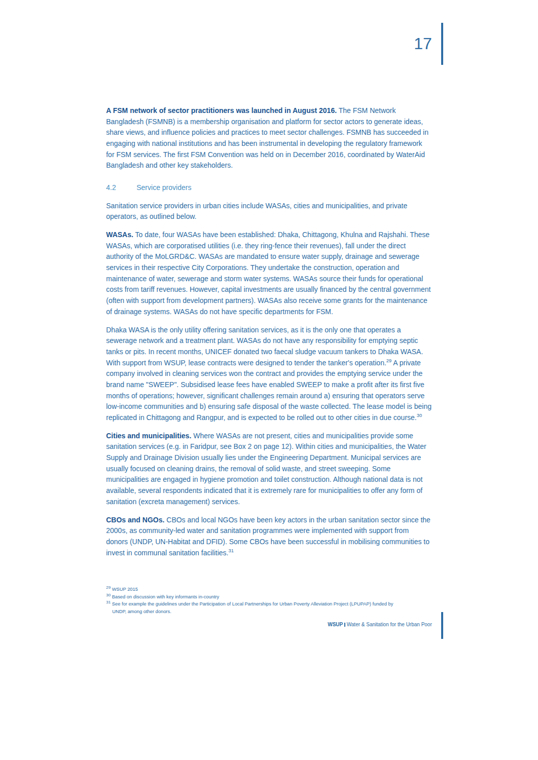17
A FSM network of sector practitioners was launched in August 2016. The FSM Network Bangladesh (FSMNB) is a membership organisation and platform for sector actors to generate ideas, share views, and influence policies and practices to meet sector challenges. FSMNB has succeeded in engaging with national institutions and has been instrumental in developing the regulatory framework for FSM services. The first FSM Convention was held on in December 2016, coordinated by WaterAid Bangladesh and other key stakeholders.
4.2 Service providers
Sanitation service providers in urban cities include WASAs, cities and municipalities, and private operators, as outlined below.
WASAs. To date, four WASAs have been established: Dhaka, Chittagong, Khulna and Rajshahi. These WASAs, which are corporatised utilities (i.e. they ring-fence their revenues), fall under the direct authority of the MoLGRD&C. WASAs are mandated to ensure water supply, drainage and sewerage services in their respective City Corporations. They undertake the construction, operation and maintenance of water, sewerage and storm water systems. WASAs source their funds for operational costs from tariff revenues. However, capital investments are usually financed by the central government (often with support from development partners). WASAs also receive some grants for the maintenance of drainage systems. WASAs do not have specific departments for FSM.
Dhaka WASA is the only utility offering sanitation services, as it is the only one that operates a sewerage network and a treatment plant. WASAs do not have any responsibility for emptying septic tanks or pits. In recent months, UNICEF donated two faecal sludge vacuum tankers to Dhaka WASA. With support from WSUP, lease contracts were designed to tender the tanker's operation.29 A private company involved in cleaning services won the contract and provides the emptying service under the brand name "SWEEP". Subsidised lease fees have enabled SWEEP to make a profit after its first five months of operations; however, significant challenges remain around a) ensuring that operators serve low-income communities and b) ensuring safe disposal of the waste collected. The lease model is being replicated in Chittagong and Rangpur, and is expected to be rolled out to other cities in due course.30
Cities and municipalities. Where WASAs are not present, cities and municipalities provide some sanitation services (e.g. in Faridpur, see Box 2 on page 12). Within cities and municipalities, the Water Supply and Drainage Division usually lies under the Engineering Department. Municipal services are usually focused on cleaning drains, the removal of solid waste, and street sweeping. Some municipalities are engaged in hygiene promotion and toilet construction. Although national data is not available, several respondents indicated that it is extremely rare for municipalities to offer any form of sanitation (excreta management) services.
CBOs and NGOs. CBOs and local NGOs have been key actors in the urban sanitation sector since the 2000s, as community-led water and sanitation programmes were implemented with support from donors (UNDP, UN-Habitat and DFID). Some CBOs have been successful in mobilising communities to invest in communal sanitation facilities.31
29 WSUP 2015
30 Based on discussion with key informants in-country
31 See for example the guidelines under the Participation of Local Partnerships for Urban Poverty Alleviation Project (LPUPAP) funded by
UNDP, among other donors.
WSUP Water & Sanitation for the Urban Poor